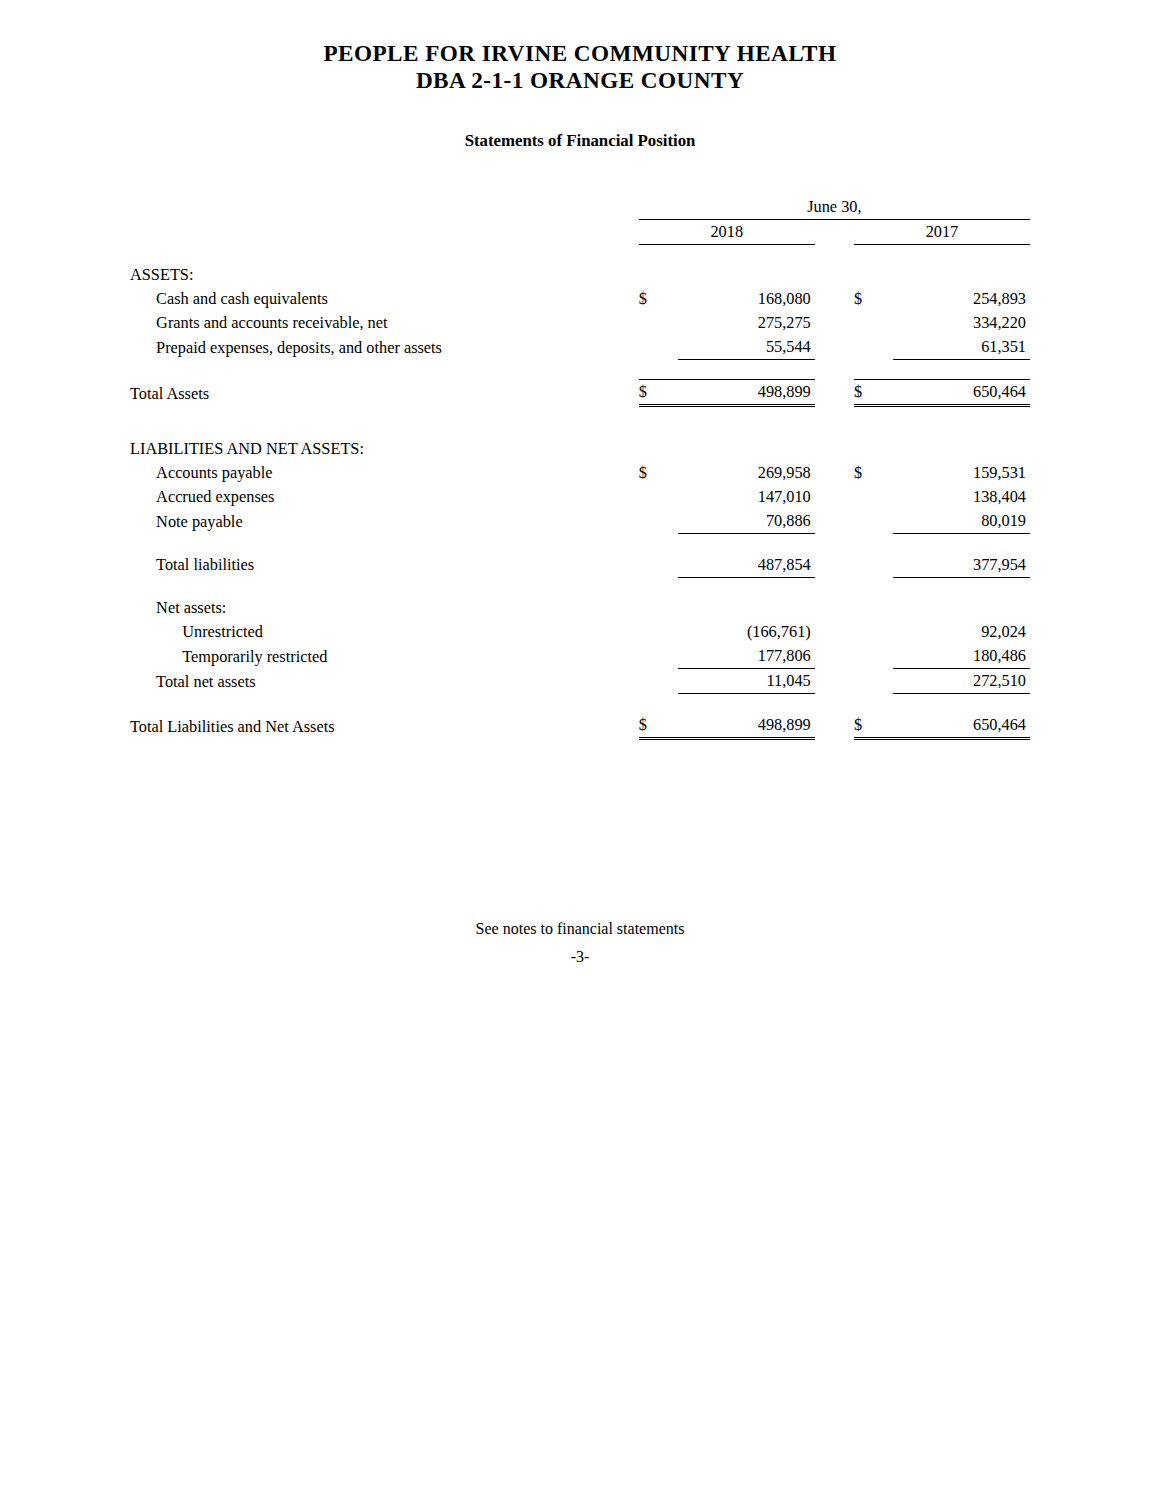PEOPLE FOR IRVINE COMMUNITY HEALTHDBA 2-1-1 ORANGE COUNTY
Statements of Financial Position
| | June 30, |
| | 2018 | | 2017 |
| ASSETS: | | | | | |
| Cash and cash equivalents | $ | 168,080 | | $ | 254,893 |
| Grants and accounts receivable, net | | 275,275 | | | 334,220 |
| Prepaid expenses, deposits, and other assets | | 55,544 | | | 61,351 |
| Total Assets | $ | 498,899 | | $ | 650,464 |
| LIABILITIES AND NET ASSETS: | | | | | |
| Accounts payable | $ | 269,958 | | $ | 159,531 |
| Accrued expenses | | 147,010 | | | 138,404 |
| Note payable | | 70,886 | | | 80,019 |
| Total liabilities | | 487,854 | | | 377,954 |
| Net assets: | | | | | |
| Unrestricted | | (166,761) | | | 92,024 |
| Temporarily restricted | | 177,806 | | | 180,486 |
| Total net assets | | 11,045 | | | 272,510 |
| Total Liabilities and Net Assets | $ | 498,899 | | $ | 650,464 |
See notes to financial statements
-3-